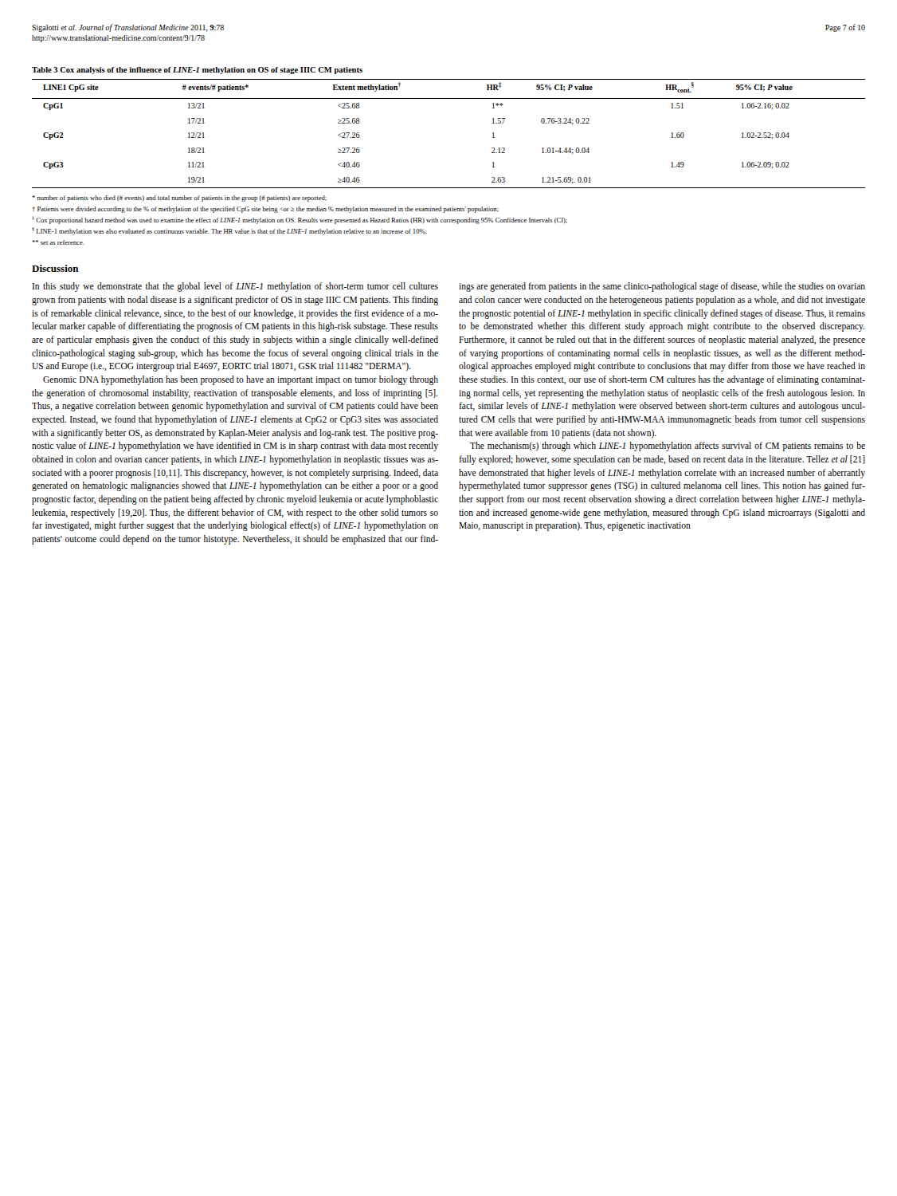Sigalotti et al. Journal of Translational Medicine 2011, 9:78
http://www.translational-medicine.com/content/9/1/78
Page 7 of 10
Table 3 Cox analysis of the influence of LINE-1 methylation on OS of stage IIIC CM patients
| LINE1 CpG site | # events/# patients* | Extent methylation † | HR ‡ | 95% CI; P value | HR cont. § | 95% CI; P value |
| --- | --- | --- | --- | --- | --- | --- |
| CpG1 | 13/21 | <25.68 | 1** | | 1.51 | 1.06-2.16; 0.02 |
| | 17/21 | ≥25.68 | 1.57 | 0.76-3.24; 0.22 | | |
| CpG2 | 12/21 | <27.26 | 1 | | 1.60 | 1.02-2.52; 0.04 |
| | 18/21 | ≥27.26 | 2.12 | 1.01-4.44; 0.04 | | |
| CpG3 | 11/21 | <40.46 | 1 | | 1.49 | 1.06-2.09; 0.02 |
| | 19/21 | ≥40.46 | 2.63 | 1.21-5.69;. 0.01 | | |
* number of patients who died (# events) and total number of patients in the group (# patients) are reported;
† Patients were divided according to the % of methylation of the specified CpG site being <or ≥ the median % methylation measured in the examined patients' population;
‡ Cox proportional hazard method was used to examine the effect of LINE-1 methylation on OS. Results were presented as Hazard Ratios (HR) with corresponding 95% Confidence Intervals (CI);
§ LINE-1 methylation was also evaluated as continuous variable. The HR value is that of the LINE-1 methylation relative to an increase of 10%;
** set as reference.
Discussion
In this study we demonstrate that the global level of LINE-1 methylation of short-term tumor cell cultures grown from patients with nodal disease is a significant predictor of OS in stage IIIC CM patients. This finding is of remarkable clinical relevance, since, to the best of our knowledge, it provides the first evidence of a molecular marker capable of differentiating the prognosis of CM patients in this high-risk substage. These results are of particular emphasis given the conduct of this study in subjects within a single clinically well-defined clinico-pathological staging sub-group, which has become the focus of several ongoing clinical trials in the US and Europe (i.e., ECOG intergroup trial E4697, EORTC trial 18071, GSK trial 111482 "DERMA").
Genomic DNA hypomethylation has been proposed to have an important impact on tumor biology through the generation of chromosomal instability, reactivation of transposable elements, and loss of imprinting [5]. Thus, a negative correlation between genomic hypomethylation and survival of CM patients could have been expected. Instead, we found that hypomethylation of LINE-1 elements at CpG2 or CpG3 sites was associated with a significantly better OS, as demonstrated by Kaplan-Meier analysis and log-rank test. The positive prognostic value of LINE-1 hypomethylation we have identified in CM is in sharp contrast with data most recently obtained in colon and ovarian cancer patients, in which LINE-1 hypomethylation in neoplastic tissues was associated with a poorer prognosis [10,11]. This discrepancy, however, is not completely surprising. Indeed, data generated on hematologic malignancies showed that LINE-1 hypomethylation can be either a poor or a good prognostic factor, depending on the patient being affected by chronic myeloid leukemia or acute lymphoblastic leukemia, respectively [19,20]. Thus, the different behavior of CM, with respect to the other solid tumors so far investigated, might further suggest that the underlying biological effect(s) of LINE-1 hypomethylation on patients' outcome could depend on the tumor histotype. Nevertheless, it should be emphasized that our findings are generated from patients in the same clinico-pathological stage of disease, while the studies on ovarian and colon cancer were conducted on the heterogeneous patients population as a whole, and did not investigate the prognostic potential of LINE-1 methylation in specific clinically defined stages of disease. Thus, it remains to be demonstrated whether this different study approach might contribute to the observed discrepancy. Furthermore, it cannot be ruled out that in the different sources of neoplastic material analyzed, the presence of varying proportions of contaminating normal cells in neoplastic tissues, as well as the different methodological approaches employed might contribute to conclusions that may differ from those we have reached in these studies. In this context, our use of short-term CM cultures has the advantage of eliminating contaminating normal cells, yet representing the methylation status of neoplastic cells of the fresh autologous lesion. In fact, similar levels of LINE-1 methylation were observed between short-term cultures and autologous uncultured CM cells that were purified by anti-HMW-MAA immunomagnetic beads from tumor cell suspensions that were available from 10 patients (data not shown).
The mechanism(s) through which LINE-1 hypomethylation affects survival of CM patients remains to be fully explored; however, some speculation can be made, based on recent data in the literature. Tellez et al [21] have demonstrated that higher levels of LINE-1 methylation correlate with an increased number of aberrantly hypermethylated tumor suppressor genes (TSG) in cultured melanoma cell lines. This notion has gained further support from our most recent observation showing a direct correlation between higher LINE-1 methylation and increased genome-wide gene methylation, measured through CpG island microarrays (Sigalotti and Maio, manuscript in preparation). Thus, epigenetic inactivation